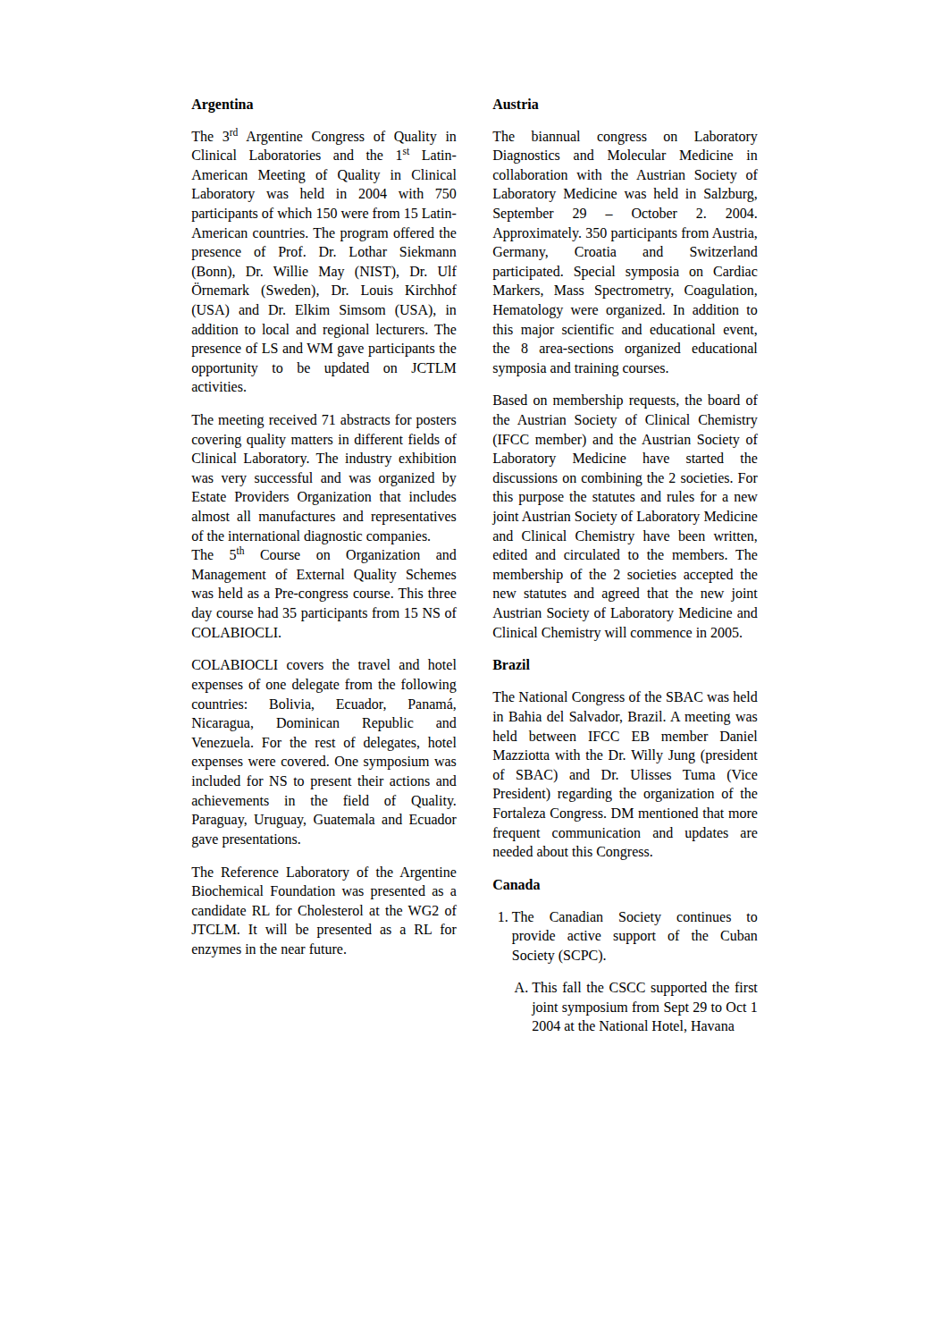Argentina
The 3rd Argentine Congress of Quality in Clinical Laboratories and the 1st Latin-American Meeting of Quality in Clinical Laboratory was held in 2004 with 750 participants of which 150 were from 15 Latin-American countries. The program offered the presence of Prof. Dr. Lothar Siekmann (Bonn), Dr. Willie May (NIST), Dr. Ulf Örnemark (Sweden), Dr. Louis Kirchhof (USA) and Dr. Elkim Simsom (USA), in addition to local and regional lecturers. The presence of LS and WM gave participants the opportunity to be updated on JCTLM activities.
The meeting received 71 abstracts for posters covering quality matters in different fields of Clinical Laboratory. The industry exhibition was very successful and was organized by Estate Providers Organization that includes almost all manufactures and representatives of the international diagnostic companies.
The 5th Course on Organization and Management of External Quality Schemes was held as a Pre-congress course. This three day course had 35 participants from 15 NS of COLABIOCLI.
COLABIOCLI covers the travel and hotel expenses of one delegate from the following countries: Bolivia, Ecuador, Panamá, Nicaragua, Dominican Republic and Venezuela. For the rest of delegates, hotel expenses were covered. One symposium was included for NS to present their actions and achievements in the field of Quality. Paraguay, Uruguay, Guatemala and Ecuador gave presentations.
The Reference Laboratory of the Argentine Biochemical Foundation was presented as a candidate RL for Cholesterol at the WG2 of JTCLM. It will be presented as a RL for enzymes in the near future.
Austria
The biannual congress on Laboratory Diagnostics and Molecular Medicine in collaboration with the Austrian Society of Laboratory Medicine was held in Salzburg, September 29 – October 2. 2004. Approximately. 350 participants from Austria, Germany, Croatia and Switzerland participated. Special symposia on Cardiac Markers, Mass Spectrometry, Coagulation, Hematology were organized. In addition to this major scientific and educational event, the 8 area-sections organized educational symposia and training courses.
Based on membership requests, the board of the Austrian Society of Clinical Chemistry (IFCC member) and the Austrian Society of Laboratory Medicine have started the discussions on combining the 2 societies. For this purpose the statutes and rules for a new joint Austrian Society of Laboratory Medicine and Clinical Chemistry have been written, edited and circulated to the members. The membership of the 2 societies accepted the new statutes and agreed that the new joint Austrian Society of Laboratory Medicine and Clinical Chemistry will commence in 2005.
Brazil
The National Congress of the SBAC was held in Bahia del Salvador, Brazil. A meeting was held between IFCC EB member Daniel Mazziotta with the Dr. Willy Jung (president of SBAC) and Dr. Ulisses Tuma (Vice President) regarding the organization of the Fortaleza Congress. DM mentioned that more frequent communication and updates are needed about this Congress.
Canada
The Canadian Society continues to provide active support of the Cuban Society (SCPC).
This fall the CSCC supported the first joint symposium from Sept 29 to Oct 1 2004 at the National Hotel, Havana